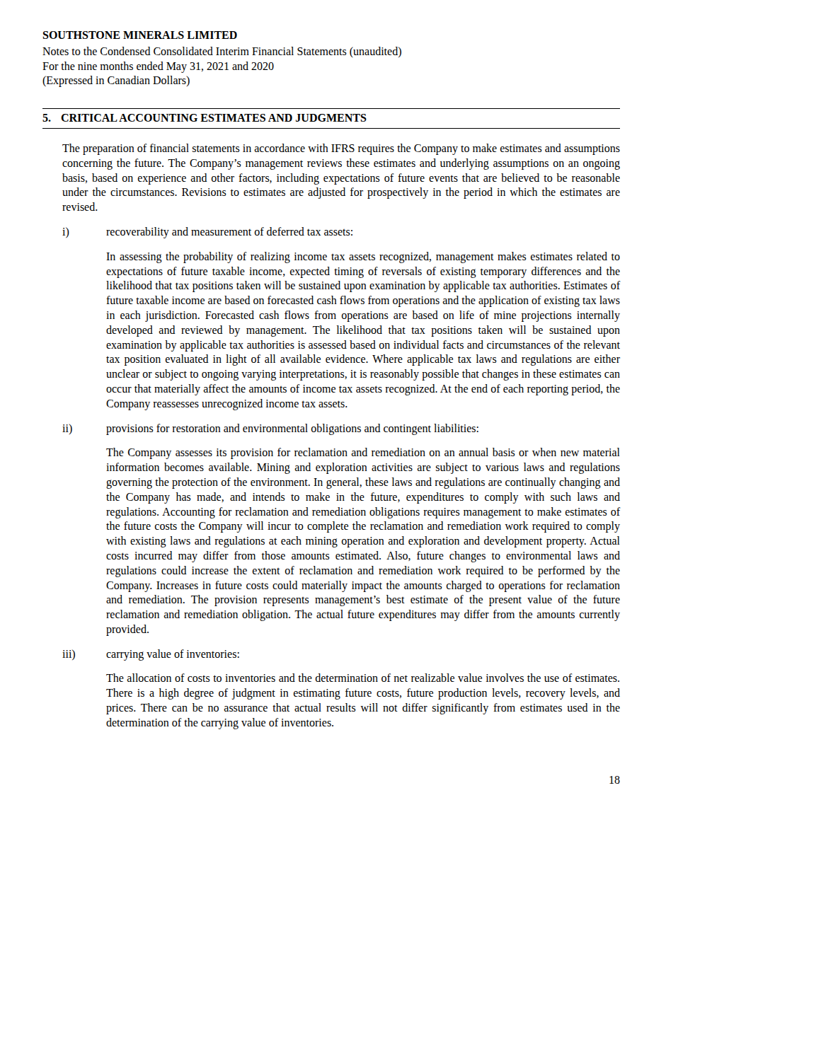Southstone Minerals Limited
Notes to the Condensed Consolidated Interim Financial Statements (unaudited)
For the nine months ended May 31, 2021 and 2020
(Expressed in Canadian Dollars)
5.
Critical Accounting Estimates and Judgments
The preparation of financial statements in accordance with IFRS requires the Company to make estimates and assumptions concerning the future. The Company’s management reviews these estimates and underlying assumptions on an ongoing basis, based on experience and other factors, including expectations of future events that are believed to be reasonable under the circumstances. Revisions to estimates are adjusted for prospectively in the period in which the estimates are revised.
recoverability and measurement of deferred tax assets:
In assessing the probability of realizing income tax assets recognized, management makes estimates related to expectations of future taxable income, expected timing of reversals of existing temporary differences and the likelihood that tax positions taken will be sustained upon examination by applicable tax authorities. Estimates of future taxable income are based on forecasted cash flows from operations and the application of existing tax laws in each jurisdiction. Forecasted cash flows from operations are based on life of mine projections internally developed and reviewed by management. The likelihood that tax positions taken will be sustained upon examination by applicable tax authorities is assessed based on individual facts and circumstances of the relevant tax position evaluated in light of all available evidence. Where applicable tax laws and regulations are either unclear or subject to ongoing varying interpretations, it is reasonably possible that changes in these estimates can occur that materially affect the amounts of income tax assets recognized. At the end of each reporting period, the Company reassesses unrecognized income tax assets.
provisions for restoration and environmental obligations and contingent liabilities:
The Company assesses its provision for reclamation and remediation on an annual basis or when new material information becomes available. Mining and exploration activities are subject to various laws and regulations governing the protection of the environment. In general, these laws and regulations are continually changing and the Company has made, and intends to make in the future, expenditures to comply with such laws and regulations. Accounting for reclamation and remediation obligations requires management to make estimates of the future costs the Company will incur to complete the reclamation and remediation work required to comply with existing laws and regulations at each mining operation and exploration and development property. Actual costs incurred may differ from those amounts estimated. Also, future changes to environmental laws and regulations could increase the extent of reclamation and remediation work required to be performed by the Company. Increases in future costs could materially impact the amounts charged to operations for reclamation and remediation. The provision represents management’s best estimate of the present value of the future reclamation and remediation obligation. The actual future expenditures may differ from the amounts currently provided.
carrying value of inventories:
The allocation of costs to inventories and the determination of net realizable value involves the use of estimates. There is a high degree of judgment in estimating future costs, future production levels, recovery levels, and prices. There can be no assurance that actual results will not differ significantly from estimates used in the determination of the carrying value of inventories.
18